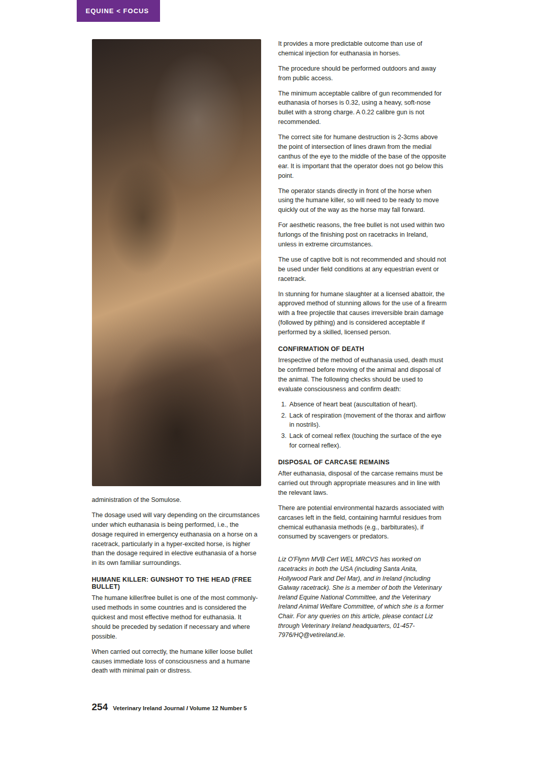EQUINE < FOCUS
administration of the Somulose.
The dosage used will vary depending on the circumstances under which euthanasia is being performed, i.e., the dosage required in emergency euthanasia on a horse on a racetrack, particularly in a hyper-excited horse, is higher than the dosage required in elective euthanasia of a horse in its own familiar surroundings.
HUMANE KILLER: GUNSHOT TO THE HEAD (FREE BULLET)
The humane killer/free bullet is one of the most commonly-used methods in some countries and is considered the quickest and most effective method for euthanasia. It should be preceded by sedation if necessary and where possible.
When carried out correctly, the humane killer loose bullet causes immediate loss of consciousness and a humane death with minimal pain or distress.
It provides a more predictable outcome than use of chemical injection for euthanasia in horses.
The procedure should be performed outdoors and away from public access.
The minimum acceptable calibre of gun recommended for euthanasia of horses is 0.32, using a heavy, soft-nose bullet with a strong charge. A 0.22 calibre gun is not recommended.
The correct site for humane destruction is 2-3cms above the point of intersection of lines drawn from the medial canthus of the eye to the middle of the base of the opposite ear. It is important that the operator does not go below this point.
The operator stands directly in front of the horse when using the humane killer, so will need to be ready to move quickly out of the way as the horse may fall forward.
For aesthetic reasons, the free bullet is not used within two furlongs of the finishing post on racetracks in Ireland, unless in extreme circumstances.
The use of captive bolt is not recommended and should not be used under field conditions at any equestrian event or racetrack.
In stunning for humane slaughter at a licensed abattoir, the approved method of stunning allows for the use of a firearm with a free projectile that causes irreversible brain damage (followed by pithing) and is considered acceptable if performed by a skilled, licensed person.
CONFIRMATION OF DEATH
Irrespective of the method of euthanasia used, death must be confirmed before moving of the animal and disposal of the animal. The following checks should be used to evaluate consciousness and confirm death:
Absence of heart beat (auscultation of heart).
Lack of respiration (movement of the thorax and airflow in nostrils).
Lack of corneal reflex (touching the surface of the eye for corneal reflex).
DISPOSAL OF CARCASE REMAINS
After euthanasia, disposal of the carcase remains must be carried out through appropriate measures and in line with the relevant laws.
There are potential environmental hazards associated with carcases left in the field, containing harmful residues from chemical euthanasia methods (e.g., barbiturates), if consumed by scavengers or predators.
Liz O'Flynn MVB Cert WEL MRCVS has worked on racetracks in both the USA (including Santa Anita, Hollywood Park and Del Mar), and in Ireland (including Galway racetrack). She is a member of both the Veterinary Ireland Equine National Committee, and the Veterinary Ireland Animal Welfare Committee, of which she is a former Chair. For any queries on this article, please contact Liz through Veterinary Ireland headquarters, 01-457-7976/HQ@vetireland.ie.
254 Veterinary Ireland Journal I Volume 12 Number 5